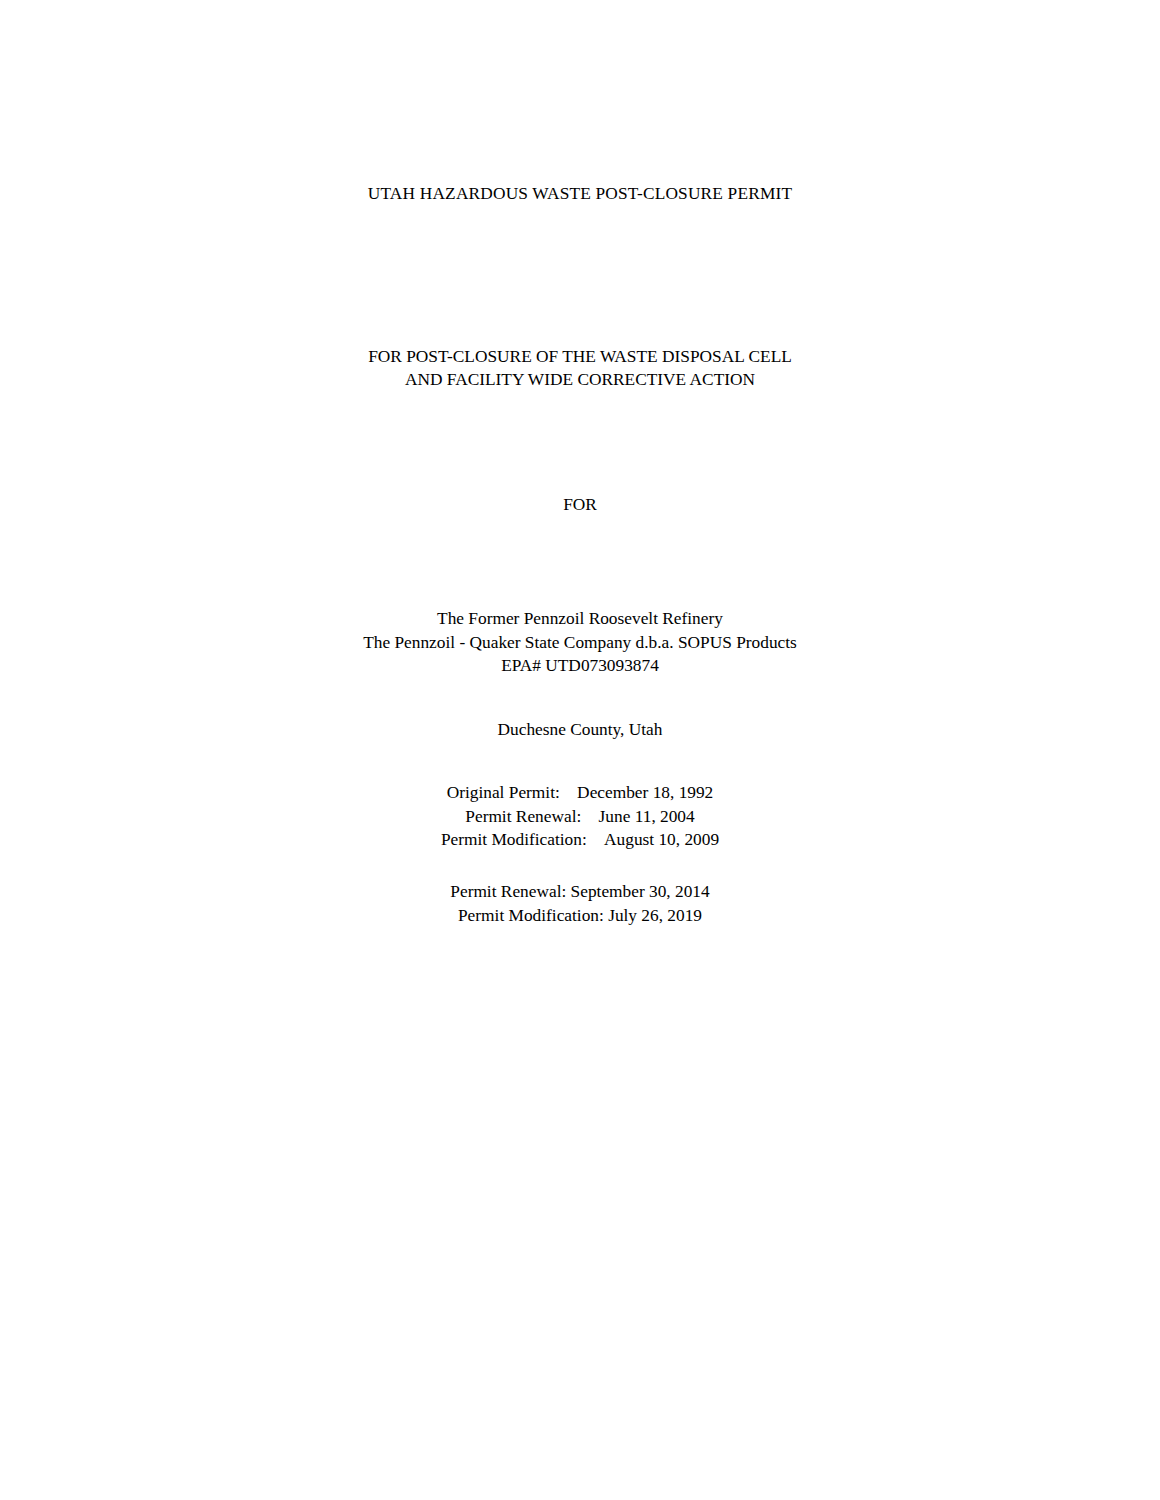UTAH HAZARDOUS WASTE POST-CLOSURE PERMIT
FOR POST-CLOSURE OF THE WASTE DISPOSAL CELL AND FACILITY WIDE CORRECTIVE ACTION
FOR
The Former Pennzoil Roosevelt Refinery The Pennzoil - Quaker State Company d.b.a. SOPUS Products EPA# UTD073093874
Duchesne County, Utah
Original Permit: December 18, 1992
Permit Renewal: June 11, 2004
Permit Modification: August 10, 2009
Permit Renewal: September 30, 2014
Permit Modification: July 26, 2019